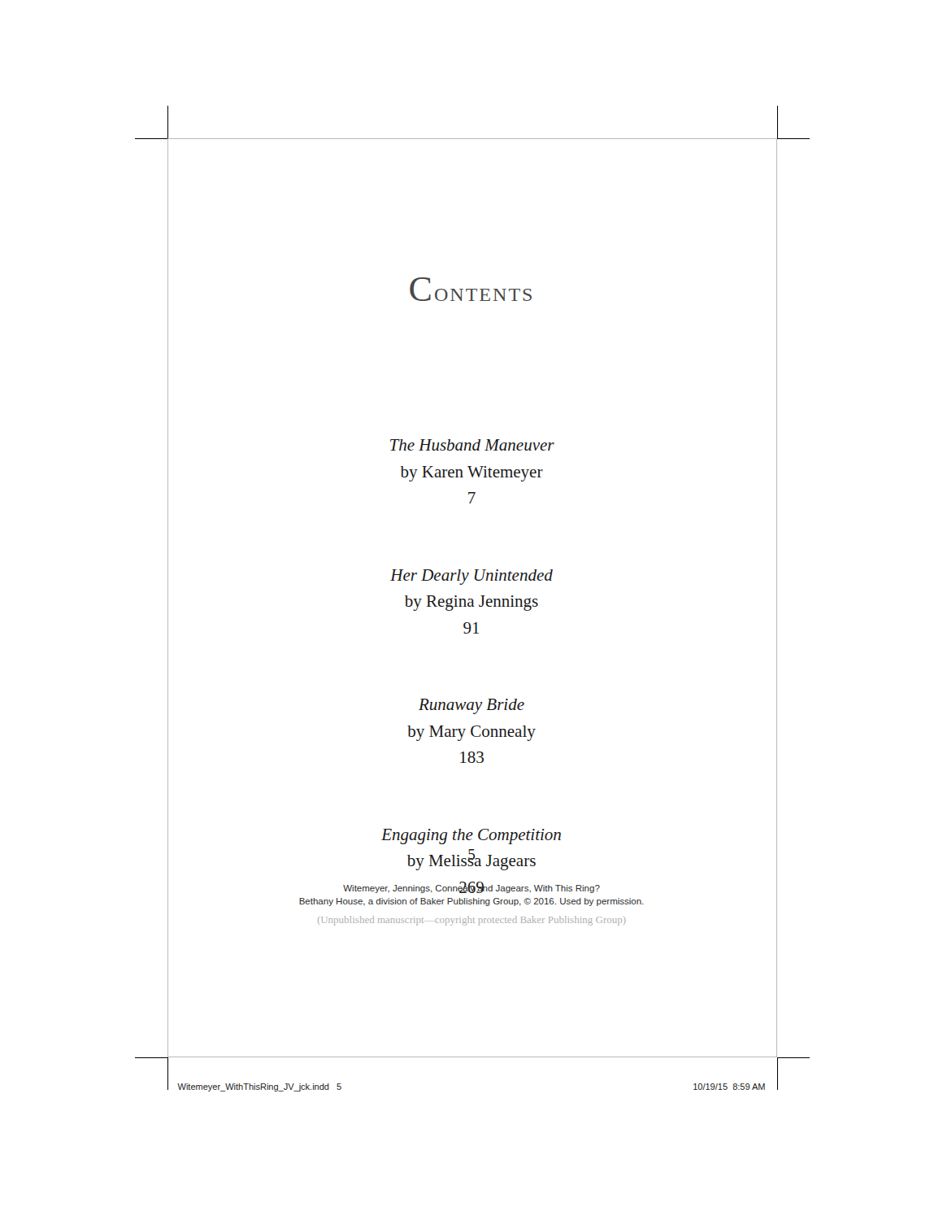Contents
The Husband Maneuver by Karen Witemeyer 7
Her Dearly Unintended by Regina Jennings 91
Runaway Bride by Mary Connealy 183
Engaging the Competition by Melissa Jagears 269
5
Witemeyer, Jennings, Connealy and Jagears, With This Ring?
Bethany House, a division of Baker Publishing Group, © 2016. Used by permission. (Unpublished manuscript—copyright protected Baker Publishing Group)
Witemeyer_WithThisRing_JV_jck.indd 5 10/19/15 8:59 AM